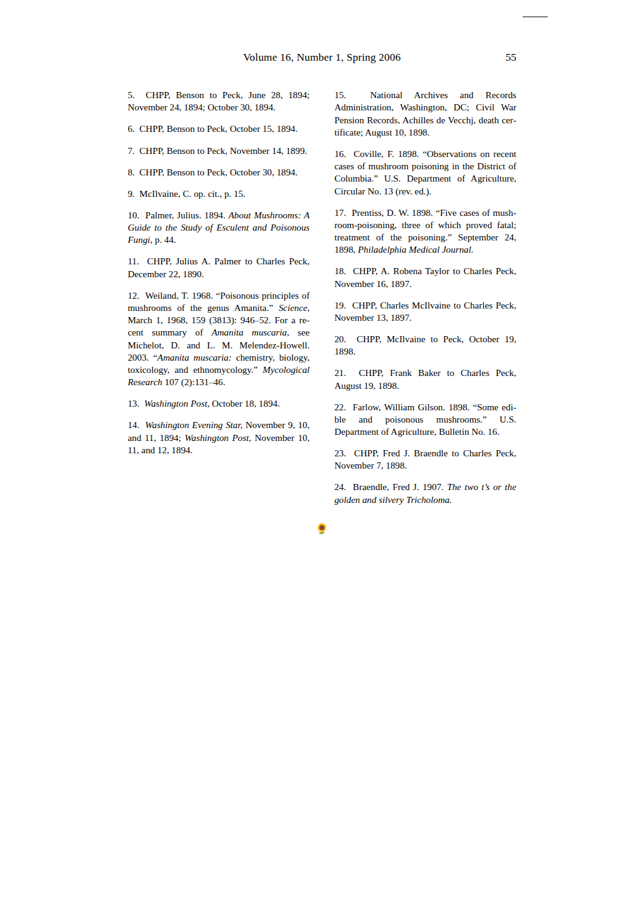Volume 16, Number 1, Spring 2006 55
5. CHPP, Benson to Peck, June 28, 1894; November 24, 1894; October 30, 1894.
6. CHPP, Benson to Peck, October 15, 1894.
7. CHPP, Benson to Peck, November 14, 1899.
8. CHPP, Benson to Peck, October 30, 1894.
9. McIlvaine, C. op. cit., p. 15.
10. Palmer, Julius. 1894. About Mushrooms: A Guide to the Study of Esculent and Poisonous Fungi, p. 44.
11. CHPP, Julius A. Palmer to Charles Peck, December 22, 1890.
12. Weiland, T. 1968. “Poisonous principles of mushrooms of the genus Amanita.” Science, March 1, 1968, 159 (3813): 946–52. For a recent summary of Amanita muscaria, see Michelot, D. and L. M. Melendez-Howell. 2003. “Amanita muscaria: chemistry, biology, toxicology, and ethnomycology.” Mycological Research 107 (2):131–46.
13. Washington Post, October 18, 1894.
14. Washington Evening Star, November 9, 10, and 11, 1894; Washington Post, November 10, 11, and 12, 1894.
15. National Archives and Records Administration, Washington, DC; Civil War Pension Records, Achilles de Vecchj, death certificate; August 10, 1898.
16. Coville, F. 1898. “Observations on recent cases of mushroom poisoning in the District of Columbia.” U.S. Department of Agriculture, Circular No. 13 (rev. ed.).
17. Prentiss, D. W. 1898. “Five cases of mushroom-poisoning, three of which proved fatal; treatment of the poisoning.” September 24, 1898, Philadelphia Medical Journal.
18. CHPP, A. Robena Taylor to Charles Peck, November 16, 1897.
19. CHPP, Charles McIlvaine to Charles Peck, November 13, 1897.
20. CHPP, McIlvaine to Peck, October 19, 1898.
21. CHPP, Frank Baker to Charles Peck, August 19, 1898.
22. Farlow, William Gilson. 1898. “Some edible and poisonous mushrooms.” U.S. Department of Agriculture, Bulletin No. 16.
23. CHPP, Fred J. Braendle to Charles Peck, November 7, 1898.
24. Braendle, Fred J. 1907. The two t’s or the golden and silvery Tricholoma.
🌻